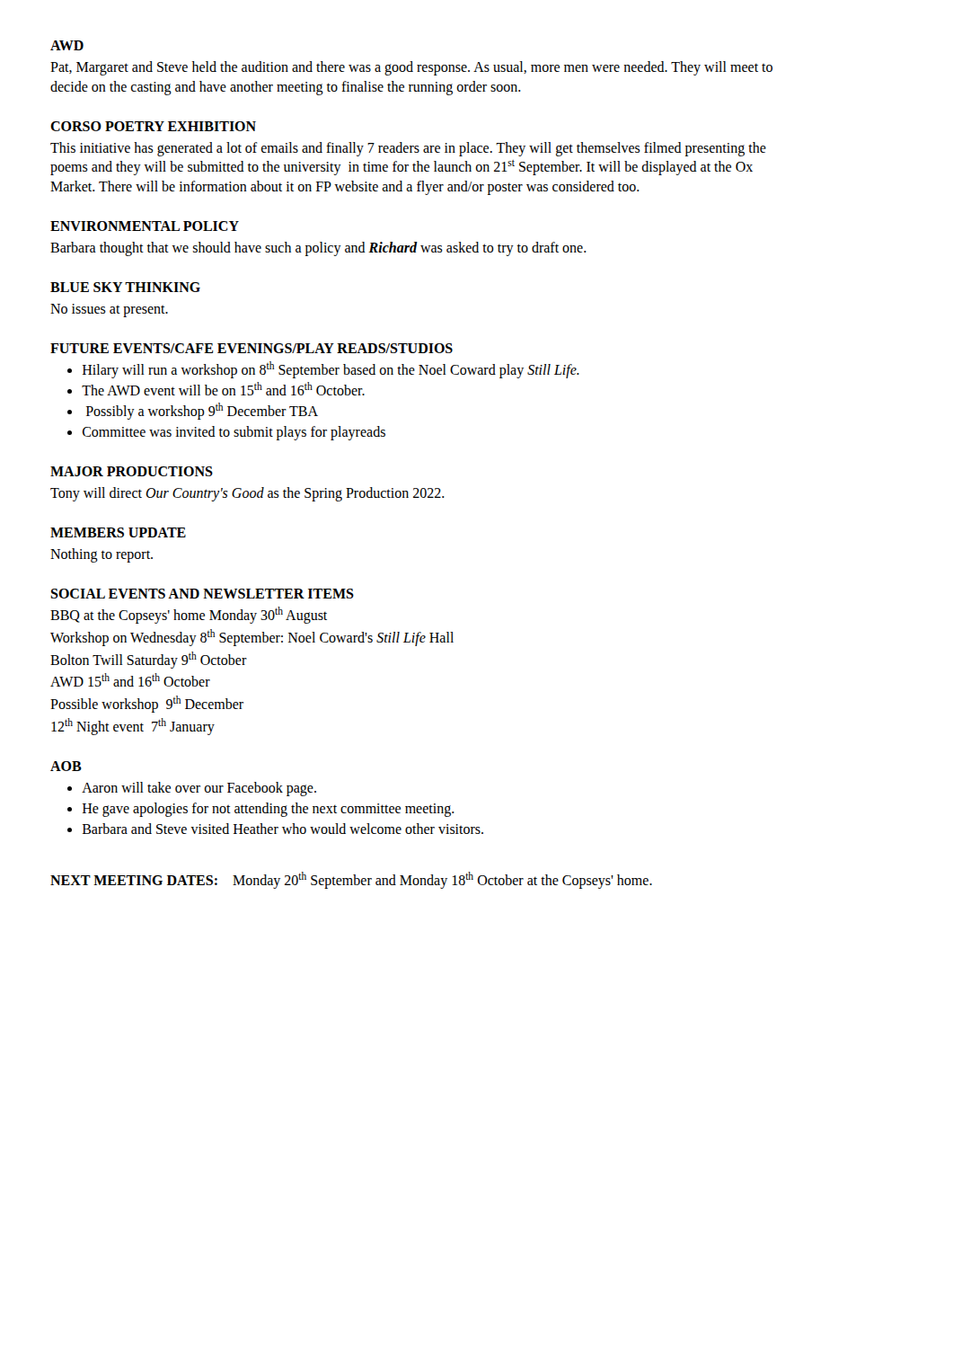AWD
Pat, Margaret and Steve held the audition and there was a good response. As usual, more men were needed. They will meet to decide on the casting and have another meeting to finalise the running order soon.
Corso Poetry Exhibition
This initiative has generated a lot of emails and finally 7 readers are in place. They will get themselves filmed presenting the poems and they will be submitted to the university in time for the launch on 21st September. It will be displayed at the Ox Market. There will be information about it on FP website and a flyer and/or poster was considered too.
Environmental Policy
Barbara thought that we should have such a policy and Richard was asked to try to draft one.
Blue Sky Thinking
No issues at present.
Future Events/Cafe Evenings/Play Reads/Studios
Hilary will run a workshop on 8th September based on the Noel Coward play Still Life.
The AWD event will be on 15th and 16th October.
Possibly a workshop 9th December TBA
Committee was invited to submit plays for playreads
Major Productions
Tony will direct Our Country's Good as the Spring Production 2022.
Members Update
Nothing to report.
Social Events and Newsletter Items
BBQ at the Copseys' home Monday 30th August
Workshop on Wednesday 8th September: Noel Coward's Still Life Hall
Bolton Twill Saturday 9th October
AWD 15th and 16th October
Possible workshop 9th December
12th Night event 7th January
AOB
Aaron will take over our Facebook page.
He gave apologies for not attending the next committee meeting.
Barbara and Steve visited Heather who would welcome other visitors.
Next Meeting Dates: Monday 20th September and Monday 18th October at the Copseys' home.